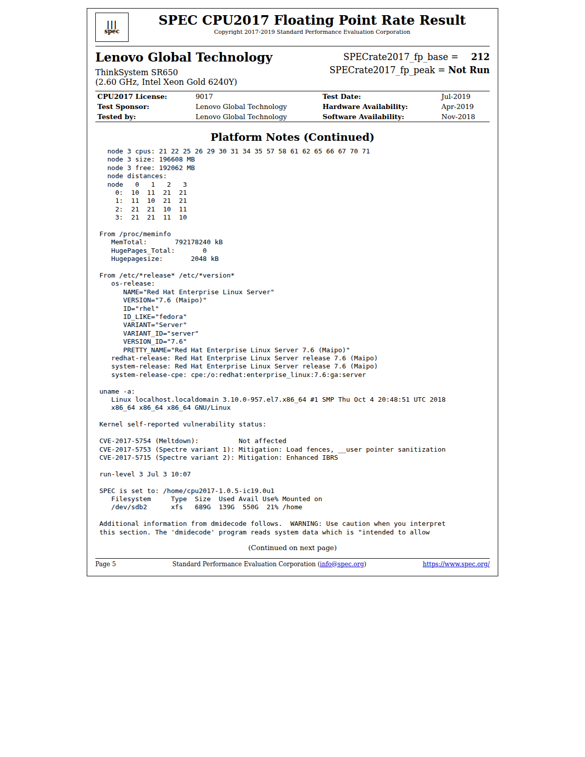||| spec
SPEC CPU2017 Floating Point Rate Result
Copyright 2017-2019 Standard Performance Evaluation Corporation
Lenovo Global Technology
ThinkSystem SR650
(2.60 GHz, Intel Xeon Gold 6240Y)
SPECrate2017_fp_base = 212
SPECrate2017_fp_peak = Not Run
| CPU2017 License: | 9017 | Test Date: | Jul-2019 |
| Test Sponsor: | Lenovo Global Technology | Hardware Availability: | Apr-2019 |
| Tested by: | Lenovo Global Technology | Software Availability: | Nov-2018 |
Platform Notes (Continued)
   node 3 cpus: 21 22 25 26 29 30 31 34 35 57 58 61 62 65 66 67 70 71
   node 3 size: 196608 MB
   node 3 free: 192062 MB
   node distances:
   node   0   1   2   3
     0:  10  11  21  21
     1:  11  10  21  21
     2:  21  21  10  11
     3:  21  21  11  10

 From /proc/meminfo
    MemTotal:       792178240 kB
    HugePages_Total:       0
    Hugepagesize:       2048 kB

 From /etc/*release* /etc/*version*
    os-release:
       NAME="Red Hat Enterprise Linux Server"
       VERSION="7.6 (Maipo)"
       ID="rhel"
       ID_LIKE="fedora"
       VARIANT="Server"
       VARIANT_ID="server"
       VERSION_ID="7.6"
       PRETTY_NAME="Red Hat Enterprise Linux Server 7.6 (Maipo)"
    redhat-release: Red Hat Enterprise Linux Server release 7.6 (Maipo)
    system-release: Red Hat Enterprise Linux Server release 7.6 (Maipo)
    system-release-cpe: cpe:/o:redhat:enterprise_linux:7.6:ga:server

 uname -a:
    Linux localhost.localdomain 3.10.0-957.el7.x86_64 #1 SMP Thu Oct 4 20:48:51 UTC 2018
    x86_64 x86_64 x86_64 GNU/Linux

 Kernel self-reported vulnerability status:

 CVE-2017-5754 (Meltdown):          Not affected
 CVE-2017-5753 (Spectre variant 1): Mitigation: Load fences, __user pointer sanitization
 CVE-2017-5715 (Spectre variant 2): Mitigation: Enhanced IBRS

 run-level 3 Jul 3 10:07

 SPEC is set to: /home/cpu2017-1.0.5-ic19.0u1
    Filesystem     Type  Size  Used Avail Use% Mounted on
    /dev/sdb2      xfs   689G  139G  550G  21% /home

 Additional information from dmidecode follows.  WARNING: Use caution when you interpret
 this section. The 'dmidecode' program reads system data which is "intended to allow
(Continued on next page)
Page 5 Standard Performance Evaluation Corporation (info@spec.org) https://www.spec.org/